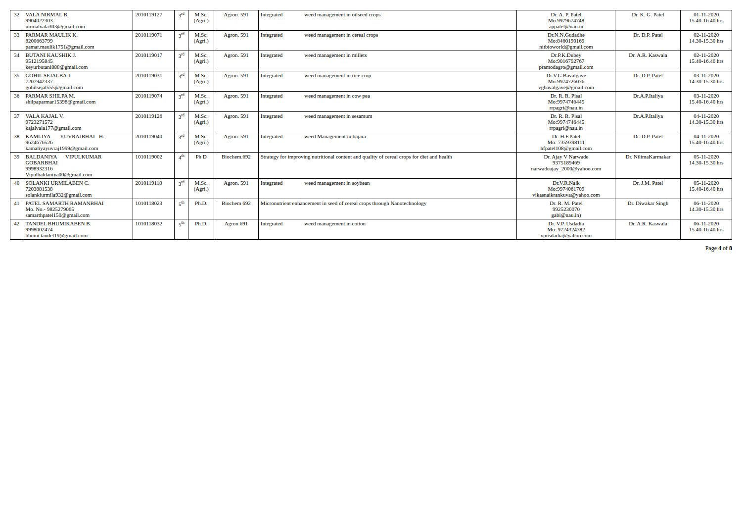| 32 | VALA NIRMAL B. 9904022303 nirmalvala303@gmail.com | 2010119127 | 3 rd | M.Sc. (Agri.) | Agron. 591 | Integrated weed management in oilseed crops | Dr. A. P. Patel Mo.9979674748 appatel@nau.in | Dr. K. G. Patel | 01-11-2020 15.40-16.40 hrs |
| 33 | PARMAR MAULIK K. 8200663799 pamar.maulik1751@gmail.com | 2010119071 | 3 rd | M.Sc. (Agri.) | Agron. 591 | Integrated weed management in cereal crops | Dr.N.N.Gudadhe Mo:8460190169 nitbioworld@gmail.com | Dr. D.P. Patel | 02-11-2020 14.30-15.30 hrs |
| 34 | BUTANI KAUSHIK J. 9512195845 keyurbutani888@gmail.com | 2010119017 | 3 rd | M.Sc. (Agri.) | Agron. 591 | Integrated weed management in millets | Dr.P.K.Dubey Mo:9016792767 pramodagro@gmail.com | Dr. A.R. Kaswala | 02-11-2020 15.40-16.40 hrs |
| 35 | GOHIL SEJALBA J. 7207942337 gohilsejal555@gmail.com | 2010119031 | 3 rd | M.Sc. (Agri.) | Agron. 591 | Integrated weed management in rice crop | Dr.V.G.Bavalgave Mo:9974726076 vgbavalgave@gmail.com | Dr. D.P. Patel | 03-11-2020 14.30-15.30 hrs |
| 36 | PARMAR SHILPA M. shilpaparmar15398@gmail.com | 2010119074 | 3 rd | M.Sc. (Agri.) | Agron. 591 | Integrated weed management in cow pea | Dr. R. R. Pisal Mo:9974746445 rrpagri@nau.in | Dr.A.P.Italiya | 03-11-2020 15.40-16.40 hrs |
| 37 | VALA KAJAL V. 9723271572 kajalvala177@gmail.com | 2010119126 | 3 rd | M.Sc. (Agri.) | Agron. 591 | Integrated weed management in sesamum | Dr. R. R. Pisal Mo:9974746445 rrpagri@nau.in | Dr.A.P.Italiya | 04-11-2020 14.30-15.30 hrs |
| 38 | KAMLIYA YUVRAJBHAI H. 9624676526 kamaliyayuvraj1999@gmail.com | 2010119040 | 3 rd | M.Sc. (Agri.) | Agron. 591 | Integrated weed Management in bajara | Dr. H.F.Patel Mo: 7359398111 hfpatel108@gmail.com | Dr. D.P. Patel | 04-11-2020 15.40-16.40 hrs |
| 39 | BALDANIYA VIPULKUMAR GOBARBHAI 9998932316 Vipulbaldaniya00@gmail.com | 1010119002 | 4 th | Ph D | Biochem.692 | Strategy for improving nutritional content and quality of cereal crops for diet and health | Dr. Ajay V Narwade 9375189469 narwadeajay_2000@yahoo.com | Dr. NilimaKarmakar | 05-11-2020 14.30-15.30 hrs |
| 40 | SOLANKI URMILABEN C. 7203881538 solankiurmila932@gmail.com | 2010119118 | 3 rd | M.Sc. (Agri.) | Agron. 591 | Integrated weed management in soybean | Dr.V.R.Naik Mo:9974061709 vikasnaikrankuva@yahoo.com | Dr. J.M. Patel | 05-11-2020 15.40-16.40 hrs |
| 41 | PATEL SAMARTH RAMANBHAI Mo. No.- 9825279065 samarthpatel150@gmail.com | 1010118023 | 5 th | Ph.D. | Biochem 692 | Micronutrient enhancement in seed of cereal crops through Nanotechnology | Dr. R. M. Patel 9925230070 gabi@nau.in) | Dr. Diwakar Singh | 06-11-2020 14.30-15.30 hrs |
| 42 | TANDEL BHUMIKABEN B. 9998002474 bhumi.tandel19@gmail.com | 1010118032 | 5 th | Ph.D. | Agron 691 | Integrated weed management in cotton | Dr. V.P. Usdadia Mo: 9724324782 vpusdadia@yahoo.com | Dr. A.R. Kaswala | 06-11-2020 15.40-16.40 hrs |
Page 4 of 8